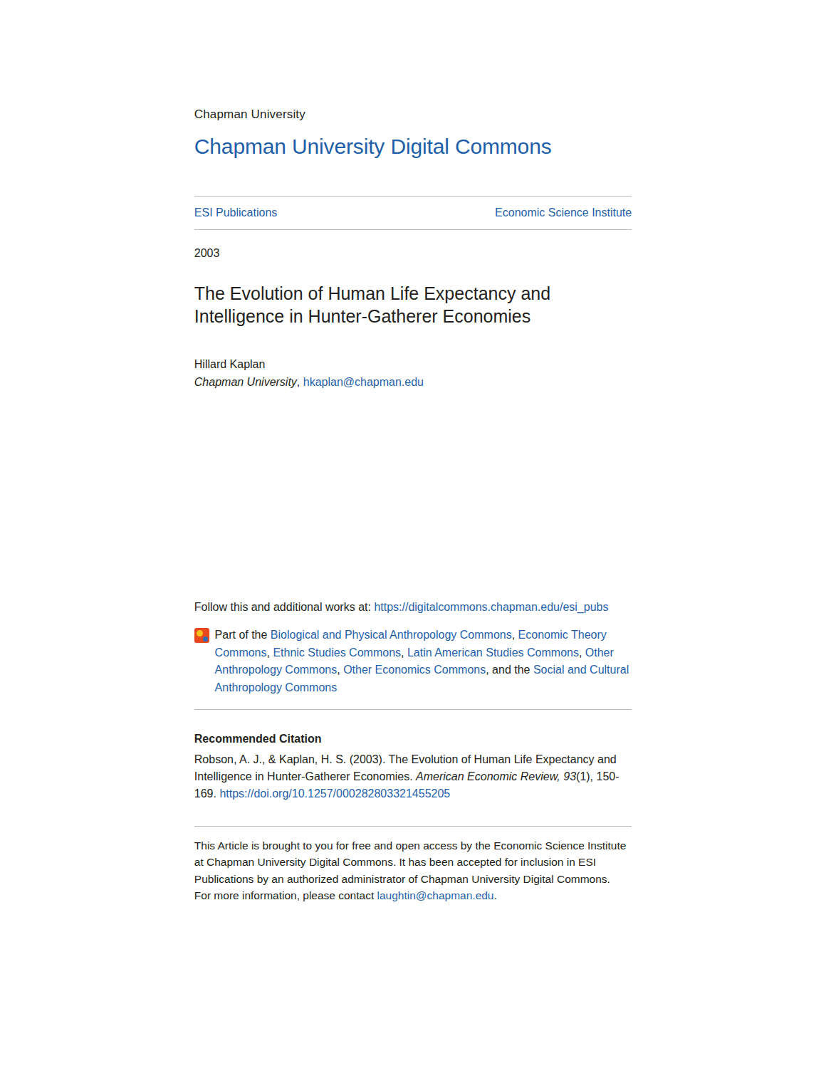Chapman University
Chapman University Digital Commons
ESI Publications
Economic Science Institute
2003
The Evolution of Human Life Expectancy and Intelligence in Hunter-Gatherer Economies
Hillard Kaplan
Chapman University, hkaplan@chapman.edu
Follow this and additional works at: https://digitalcommons.chapman.edu/esi_pubs
Part of the Biological and Physical Anthropology Commons, Economic Theory Commons, Ethnic Studies Commons, Latin American Studies Commons, Other Anthropology Commons, Other Economics Commons, and the Social and Cultural Anthropology Commons
Recommended Citation
Robson, A. J., & Kaplan, H. S. (2003). The Evolution of Human Life Expectancy and Intelligence in Hunter-Gatherer Economies. American Economic Review, 93(1), 150-169. https://doi.org/10.1257/000282803321455205
This Article is brought to you for free and open access by the Economic Science Institute at Chapman University Digital Commons. It has been accepted for inclusion in ESI Publications by an authorized administrator of Chapman University Digital Commons. For more information, please contact laughtin@chapman.edu.